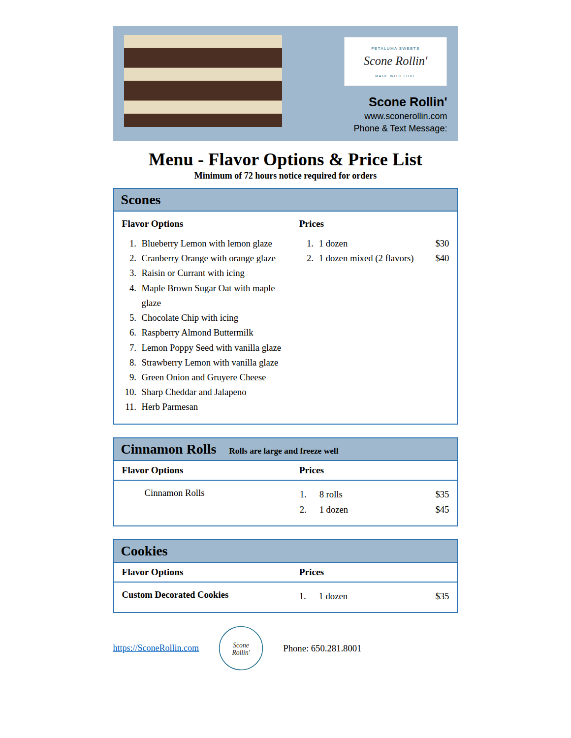Scone Rollin'
www.sconerollin.com
Phone & Text Message:
Menu - Flavor Options & Price List
Minimum of 72 hours notice required for orders
Scones
Flavor Options
Blueberry Lemon with lemon glaze
Cranberry Orange with orange glaze
Raisin or Currant with icing
Maple Brown Sugar Oat with maple glaze
Chocolate Chip with icing
Raspberry Almond Buttermilk
Lemon Poppy Seed with vanilla glaze
Strawberry Lemon with vanilla glaze
Green Onion and Gruyere Cheese
Sharp Cheddar and Jalapeno
Herb Parmesan
Prices
1 dozen$30
1 dozen mixed (2 flavors)$40
Cinnamon Rolls
Rolls are large and freeze well
Flavor Options
Prices
Cinnamon Rolls
1. 8 rolls$35
2. 1 dozen$45
Cookies
Flavor Options
Prices
Custom Decorated Cookies
1. 1 dozen$35
https://SconeRollin.com Phone: 650.281.8001